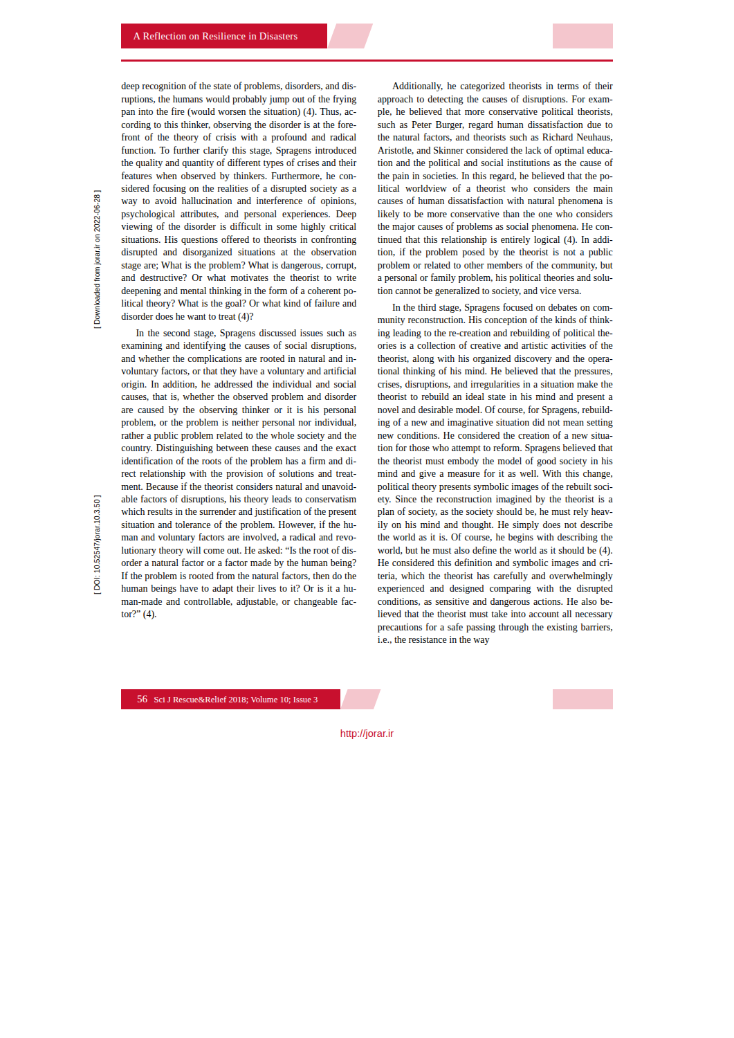A Reflection on Resilience in Disasters
deep recognition of the state of problems, disorders, and disruptions, the humans would probably jump out of the frying pan into the fire (would worsen the situation) (4). Thus, according to this thinker, observing the disorder is at the forefront of the theory of crisis with a profound and radical function. To further clarify this stage, Spragens introduced the quality and quantity of different types of crises and their features when observed by thinkers. Furthermore, he considered focusing on the realities of a disrupted society as a way to avoid hallucination and interference of opinions, psychological attributes, and personal experiences. Deep viewing of the disorder is difficult in some highly critical situations. His questions offered to theorists in confronting disrupted and disorganized situations at the observation stage are; What is the problem? What is dangerous, corrupt, and destructive? Or what motivates the theorist to write deepening and mental thinking in the form of a coherent political theory? What is the goal? Or what kind of failure and disorder does he want to treat (4)?
In the second stage, Spragens discussed issues such as examining and identifying the causes of social disruptions, and whether the complications are rooted in natural and involuntary factors, or that they have a voluntary and artificial origin. In addition, he addressed the individual and social causes, that is, whether the observed problem and disorder are caused by the observing thinker or it is his personal problem, or the problem is neither personal nor individual, rather a public problem related to the whole society and the country. Distinguishing between these causes and the exact identification of the roots of the problem has a firm and direct relationship with the provision of solutions and treatment. Because if the theorist considers natural and unavoidable factors of disruptions, his theory leads to conservatism which results in the surrender and justification of the present situation and tolerance of the problem. However, if the human and voluntary factors are involved, a radical and revolutionary theory will come out. He asked: “Is the root of disorder a natural factor or a factor made by the human being? If the problem is rooted from the natural factors, then do the human beings have to adapt their lives to it? Or is it a human-made and controllable, adjustable, or changeable factor?” (4).
Additionally, he categorized theorists in terms of their approach to detecting the causes of disruptions. For example, he believed that more conservative political theorists, such as Peter Burger, regard human dissatisfaction due to the natural factors, and theorists such as Richard Neuhaus, Aristotle, and Skinner considered the lack of optimal education and the political and social institutions as the cause of the pain in societies. In this regard, he believed that the political worldview of a theorist who considers the main causes of human dissatisfaction with natural phenomena is likely to be more conservative than the one who considers the major causes of problems as social phenomena. He continued that this relationship is entirely logical (4). In addition, if the problem posed by the theorist is not a public problem or related to other members of the community, but a personal or family problem, his political theories and solution cannot be generalized to society, and vice versa.
In the third stage, Spragens focused on debates on community reconstruction. His conception of the kinds of thinking leading to the re-creation and rebuilding of political theories is a collection of creative and artistic activities of the theorist, along with his organized discovery and the operational thinking of his mind. He believed that the pressures, crises, disruptions, and irregularities in a situation make the theorist to rebuild an ideal state in his mind and present a novel and desirable model. Of course, for Spragens, rebuilding of a new and imaginative situation did not mean setting new conditions. He considered the creation of a new situation for those who attempt to reform. Spragens believed that the theorist must embody the model of good society in his mind and give a measure for it as well. With this change, political theory presents symbolic images of the rebuilt society. Since the reconstruction imagined by the theorist is a plan of society, as the society should be, he must rely heavily on his mind and thought. He simply does not describe the world as it is. Of course, he begins with describing the world, but he must also define the world as it should be (4). He considered this definition and symbolic images and criteria, which the theorist has carefully and overwhelmingly experienced and designed comparing with the disrupted conditions, as sensitive and dangerous actions. He also believed that the theorist must take into account all necessary precautions for a safe passing through the existing barriers, i.e., the resistance in the way
56 Sci J Rescue&Relief 2018; Volume 10; Issue 3
http://jorar.ir
[ Downloaded from jorar.ir on 2022-06-28 ]
[ DOI: 10.52547/jorar.10.3.50 ]